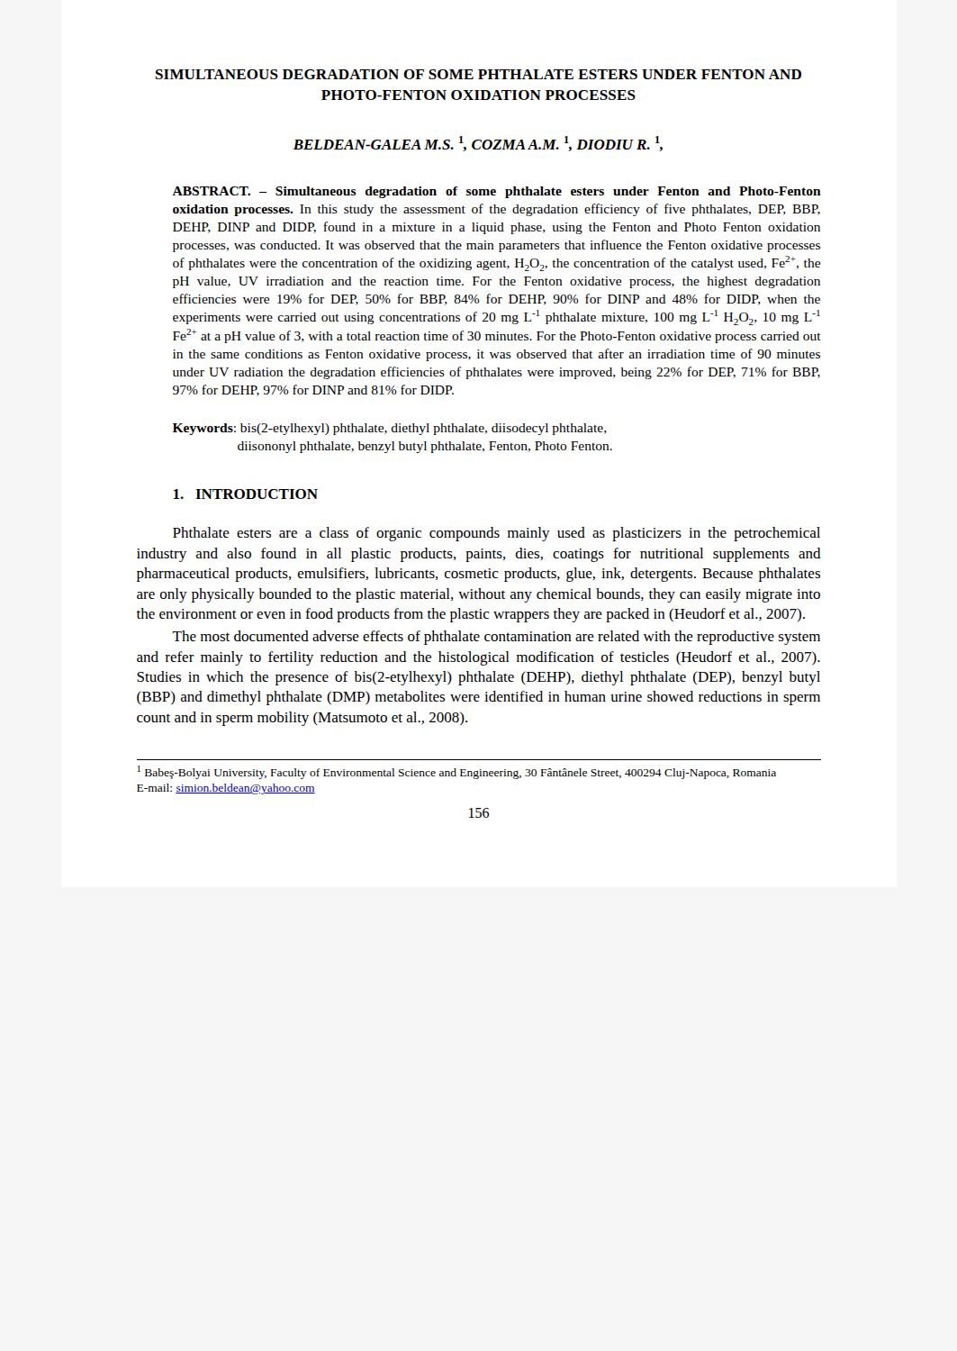Simultaneous degradation of some phthalate esters under Fenton and Photo-Fenton oxidation processes
BELDEAN-GALEA M.S. 1, COZMA A.M. 1, DIODIU R. 1,
ABSTRACT. – Simultaneous degradation of some phthalate esters under Fenton and Photo-Fenton oxidation processes. In this study the assessment of the degradation efficiency of five phthalates, DEP, BBP, DEHP, DINP and DIDP, found in a mixture in a liquid phase, using the Fenton and Photo Fenton oxidation processes, was conducted. It was observed that the main parameters that influence the Fenton oxidative processes of phthalates were the concentration of the oxidizing agent, H2O2, the concentration of the catalyst used, Fe2+, the pH value, UV irradiation and the reaction time. For the Fenton oxidative process, the highest degradation efficiencies were 19% for DEP, 50% for BBP, 84% for DEHP, 90% for DINP and 48% for DIDP, when the experiments were carried out using concentrations of 20 mg L-1 phthalate mixture, 100 mg L-1 H2O2, 10 mg L-1 Fe2+ at a pH value of 3, with a total reaction time of 30 minutes. For the Photo-Fenton oxidative process carried out in the same conditions as Fenton oxidative process, it was observed that after an irradiation time of 90 minutes under UV radiation the degradation efficiencies of phthalates were improved, being 22% for DEP, 71% for BBP, 97% for DEHP, 97% for DINP and 81% for DIDP.
Keywords: bis(2-etylhexyl) phthalate, diethyl phthalate, diisodecyl phthalate,diisononyl phthalate, benzyl butyl phthalate, Fenton, Photo Fenton.
1. INTRODUCTION
Phthalate esters are a class of organic compounds mainly used as plasticizers in the petrochemical industry and also found in all plastic products, paints, dies, coatings for nutritional supplements and pharmaceutical products, emulsifiers, lubricants, cosmetic products, glue, ink, detergents. Because phthalates are only physically bounded to the plastic material, without any chemical bounds, they can easily migrate into the environment or even in food products from the plastic wrappers they are packed in (Heudorf et al., 2007).
The most documented adverse effects of phthalate contamination are related with the reproductive system and refer mainly to fertility reduction and the histological modification of testicles (Heudorf et al., 2007). Studies in which the presence of bis(2-etylhexyl) phthalate (DEHP), diethyl phthalate (DEP), benzyl butyl (BBP) and dimethyl phthalate (DMP) metabolites were identified in human urine showed reductions in sperm count and in sperm mobility (Matsumoto et al., 2008).
1 Babeş-Bolyai University, Faculty of Environmental Science and Engineering, 30 Fântânele Street, 400294 Cluj-Napoca, Romania
E-mail: simion.beldean@yahoo.com
156